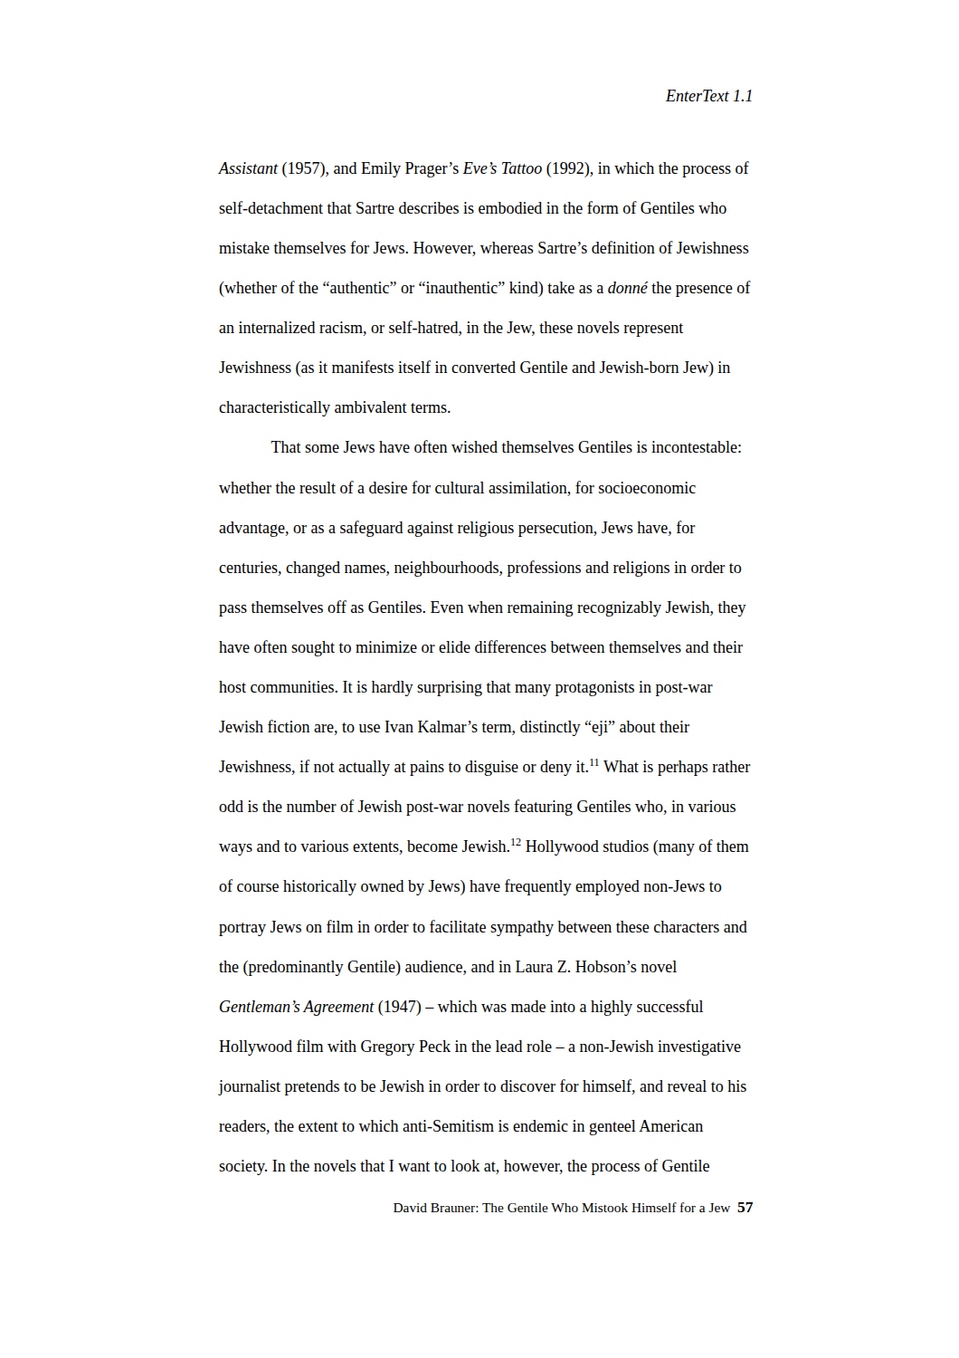EnterText 1.1
Assistant (1957), and Emily Prager’s Eve’s Tattoo (1992), in which the process of self-detachment that Sartre describes is embodied in the form of Gentiles who mistake themselves for Jews. However, whereas Sartre’s definition of Jewishness (whether of the “authentic” or “inauthentic” kind) take as a donné the presence of an internalized racism, or self-hatred, in the Jew, these novels represent Jewishness (as it manifests itself in converted Gentile and Jewish-born Jew) in characteristically ambivalent terms.
That some Jews have often wished themselves Gentiles is incontestable: whether the result of a desire for cultural assimilation, for socioeconomic advantage, or as a safeguard against religious persecution, Jews have, for centuries, changed names, neighbourhoods, professions and religions in order to pass themselves off as Gentiles. Even when remaining recognizably Jewish, they have often sought to minimize or elide differences between themselves and their host communities. It is hardly surprising that many protagonists in post-war Jewish fiction are, to use Ivan Kalmar’s term, distinctly “eji” about their Jewishness, if not actually at pains to disguise or deny it.11 What is perhaps rather odd is the number of Jewish post-war novels featuring Gentiles who, in various ways and to various extents, become Jewish.12 Hollywood studios (many of them of course historically owned by Jews) have frequently employed non-Jews to portray Jews on film in order to facilitate sympathy between these characters and the (predominantly Gentile) audience, and in Laura Z. Hobson’s novel Gentleman’s Agreement (1947) – which was made into a highly successful Hollywood film with Gregory Peck in the lead role – a non-Jewish investigative journalist pretends to be Jewish in order to discover for himself, and reveal to his readers, the extent to which anti-Semitism is endemic in genteel American society. In the novels that I want to look at, however, the process of Gentile
David Brauner: The Gentile Who Mistook Himself for a Jew 57